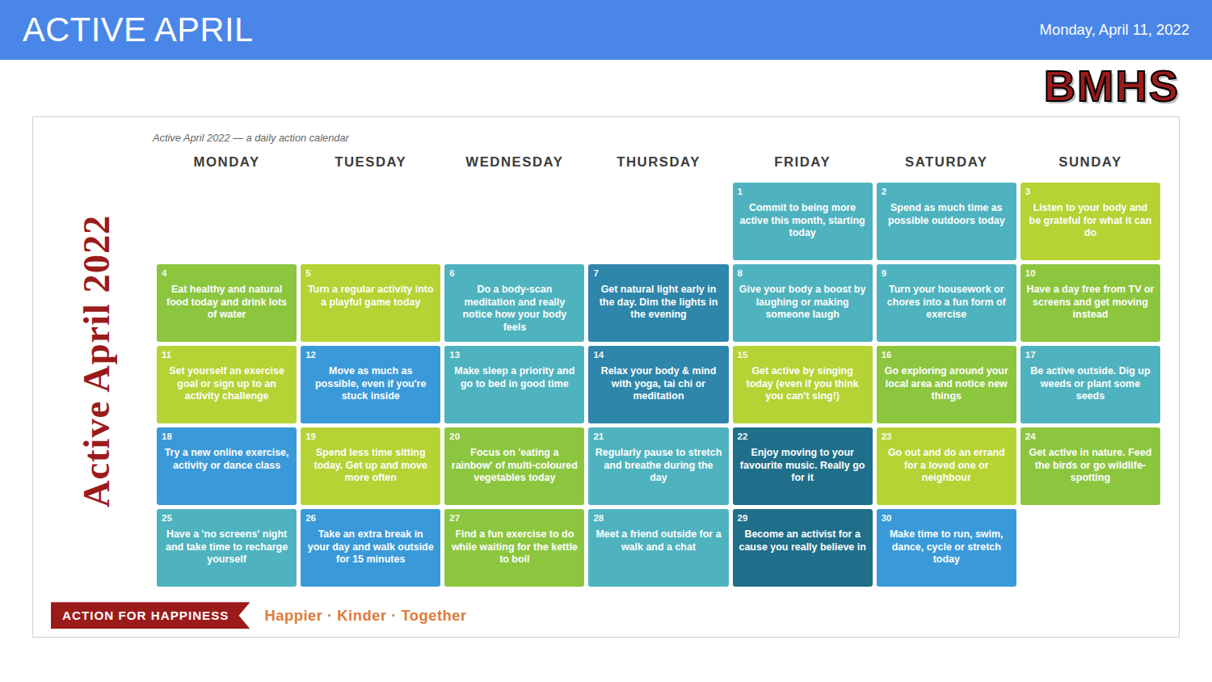ACTIVE APRIL
Monday, April 11, 2022
BMHS
Active April 2022
Active April 2022 — a daily action calendar
| Monday | Tuesday | Wednesday | Thursday | Friday | Saturday | Sunday |
| --- | --- | --- | --- | --- | --- | --- |
| | | | | 1 Commit to being more active this month, starting today | 2 Spend as much time as possible outdoors today | 3 Listen to your body and be grateful for what it can do |
| 4 Eat healthy and natural food today and drink lots of water | 5 Turn a regular activity into a playful game today | 6 Do a body-scan meditation and really notice how your body feels | 7 Get natural light early in the day. Dim the lights in the evening | 8 Give your body a boost by laughing or making someone laugh | 9 Turn your housework or chores into a fun form of exercise | 10 Have a day free from TV or screens and get moving instead |
| 11 Set yourself an exercise goal or sign up to an activity challenge | 12 Move as much as possible, even if you're stuck inside | 13 Make sleep a priority and go to bed in good time | 14 Relax your body & mind with yoga, tai chi or meditation | 15 Get active by singing today (even if you think you can't sing!) | 16 Go exploring around your local area and notice new things | 17 Be active outside. Dig up weeds or plant some seeds |
| 18 Try a new online exercise, activity or dance class | 19 Spend less time sitting today. Get up and move more often | 20 Focus on 'eating a rainbow' of multi-coloured vegetables today | 21 Regularly pause to stretch and breathe during the day | 22 Enjoy moving to your favourite music. Really go for it | 23 Go out and do an errand for a loved one or neighbour | 24 Get active in nature. Feed the birds or go wildlife-spotting |
| 25 Have a 'no screens' night and take time to recharge yourself | 26 Take an extra break in your day and walk outside for 15 minutes | 27 Find a fun exercise to do while waiting for the kettle to boil | 28 Meet a friend outside for a walk and a chat | 29 Become an activist for a cause you really believe in | 30 Make time to run, swim, dance, cycle or stretch today | |
ACTION FOR HAPPINESS Happier · Kinder · Together